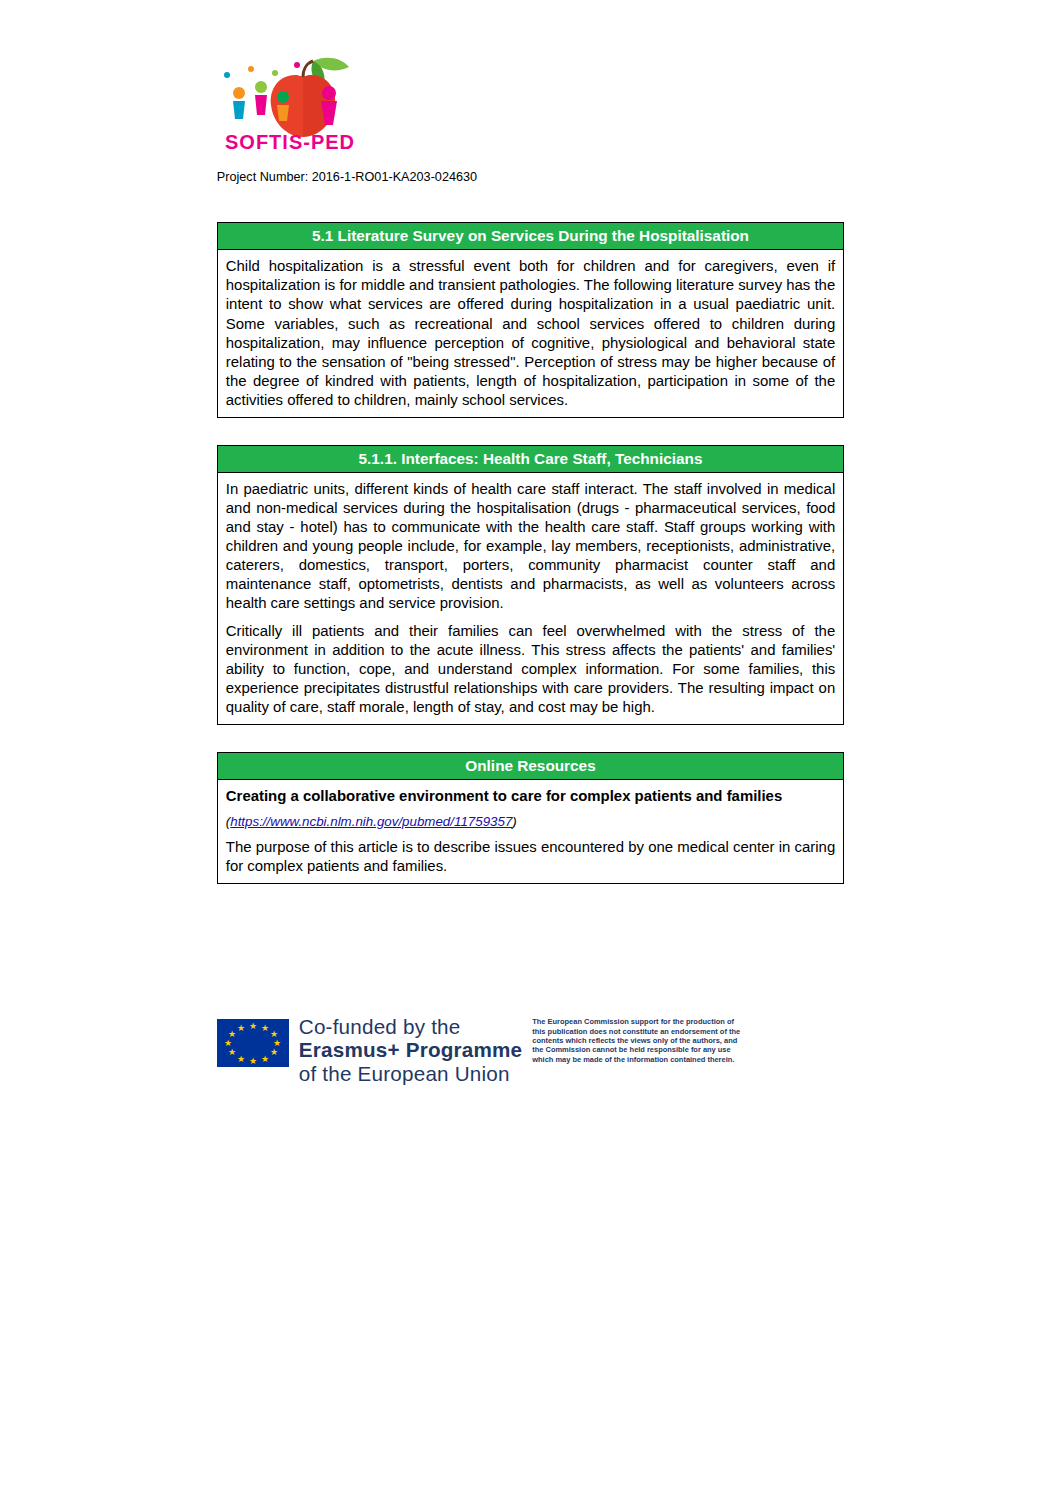SOFTIS-PED
Project Number: 2016-1-RO01-KA203-024630
5.1 Literature Survey on Services During the Hospitalisation
Child hospitalization is a stressful event both for children and for caregivers, even if hospitalization is for middle and transient pathologies. The following literature survey has the intent to show what services are offered during hospitalization in a usual paediatric unit. Some variables, such as recreational and school services offered to children during hospitalization, may influence perception of cognitive, physiological and behavioral state relating to the sensation of "being stressed". Perception of stress may be higher because of the degree of kindred with patients, length of hospitalization, participation in some of the activities offered to children, mainly school services.
5.1.1. Interfaces: Health Care Staff, Technicians
In paediatric units, different kinds of health care staff interact. The staff involved in medical and non-medical services during the hospitalisation (drugs - pharmaceutical services, food and stay - hotel) has to communicate with the health care staff. Staff groups working with children and young people include, for example, lay members, receptionists, administrative, caterers, domestics, transport, porters, community pharmacist counter staff and maintenance staff, optometrists, dentists and pharmacists, as well as volunteers across health care settings and service provision.
Critically ill patients and their families can feel overwhelmed with the stress of the environment in addition to the acute illness. This stress affects the patients' and families' ability to function, cope, and understand complex information. For some families, this experience precipitates distrustful relationships with care providers. The resulting impact on quality of care, staff morale, length of stay, and cost may be high.
Online Resources
Creating a collaborative environment to care for complex patients and families
(https://www.ncbi.nlm.nih.gov/pubmed/11759357)
The purpose of this article is to describe issues encountered by one medical center in caring for complex patients and families.
★ ★ ★ ★ ★ ★ ★ ★ ★ ★ ★ ★
Co-funded by the
Erasmus+ Programme
of the European Union
The European Commission support for the production of this publication does not constitute an endorsement of the contents which reflects the views only of the authors, and the Commission cannot be held responsible for any use which may be made of the information contained therein.